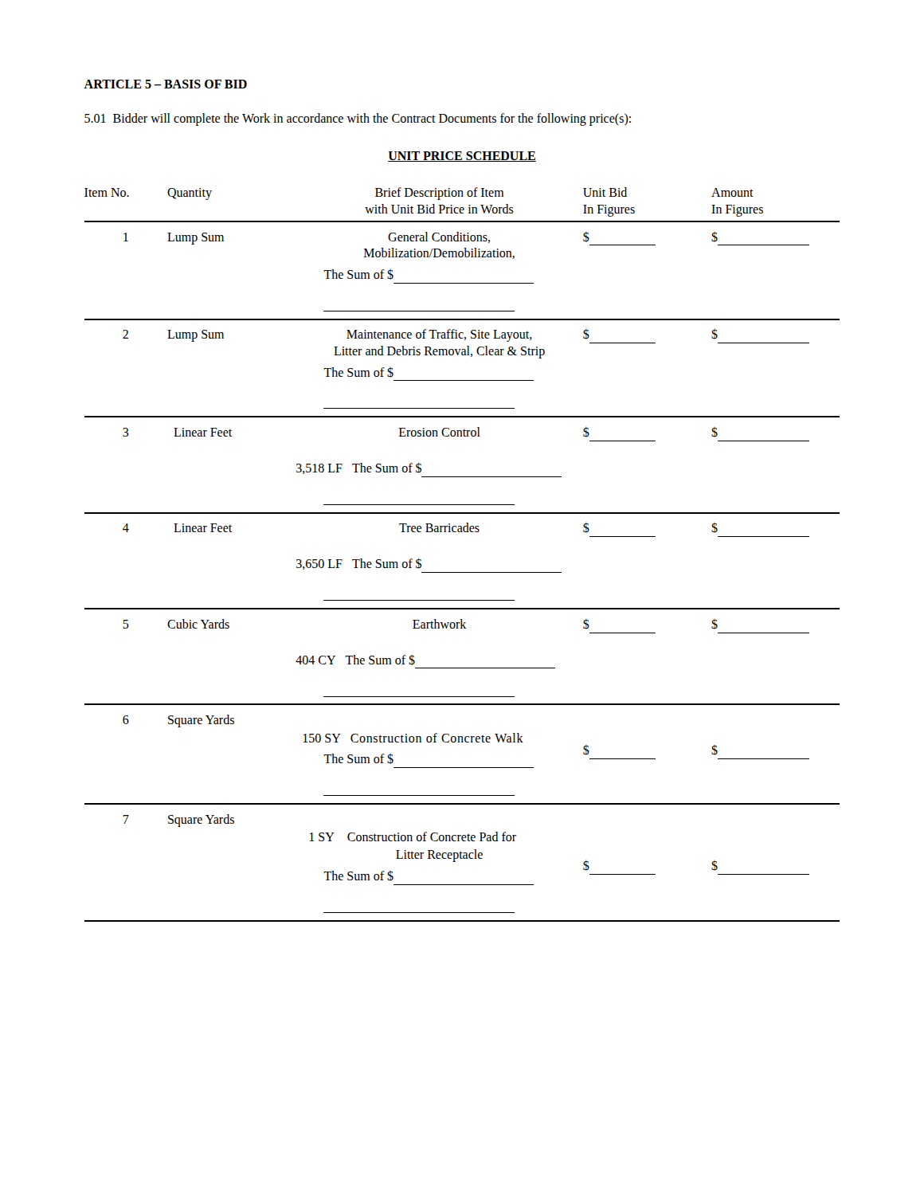ARTICLE 5 – BASIS OF BID
5.01 Bidder will complete the Work in accordance with the Contract Documents for the following price(s):
UNIT PRICE SCHEDULE
| Item No. | Quantity | Brief Description of Item with Unit Bid Price in Words | Unit Bid In Figures | Amount In Figures |
| 1 | Lump Sum | General Conditions, Mobilization/Demobilization, The Sum of $ | $ | $ |
| 2 | Lump Sum | Maintenance of Traffic, Site Layout, Litter and Debris Removal, Clear & Strip The Sum of $ | $ | $ |
| 3 | Linear Feet | Erosion Control 3,518 LF The Sum of $ | $ | $ |
| 4 | Linear Feet | Tree Barricades 3,650 LF The Sum of $ | $ | $ |
| 5 | Cubic Yards | Earthwork 404 CY The Sum of $ | $ | $ |
| 6 | Square Yards | 150 SY Construction of Concrete Walk The Sum of $ | $ | $ |
| 7 | Square Yards | 1 SY Construction of Concrete Pad for Litter Receptacle The Sum of $ | $ | $ |